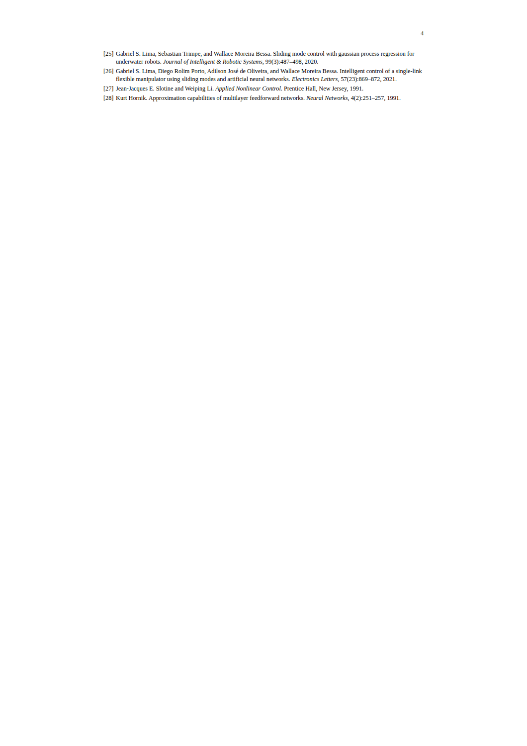4
[25] Gabriel S. Lima, Sebastian Trimpe, and Wallace Moreira Bessa. Sliding mode control with gaussian process regression for underwater robots. Journal of Intelligent & Robotic Systems, 99(3):487–498, 2020.
[26] Gabriel S. Lima, Diego Rolim Porto, Adilson José de Oliveira, and Wallace Moreira Bessa. Intelligent control of a single-link flexible manipulator using sliding modes and artificial neural networks. Electronics Letters, 57(23):869–872, 2021.
[27] Jean-Jacques E. Slotine and Weiping Li. Applied Nonlinear Control. Prentice Hall, New Jersey, 1991.
[28] Kurt Hornik. Approximation capabilities of multilayer feedforward networks. Neural Networks, 4(2):251–257, 1991.